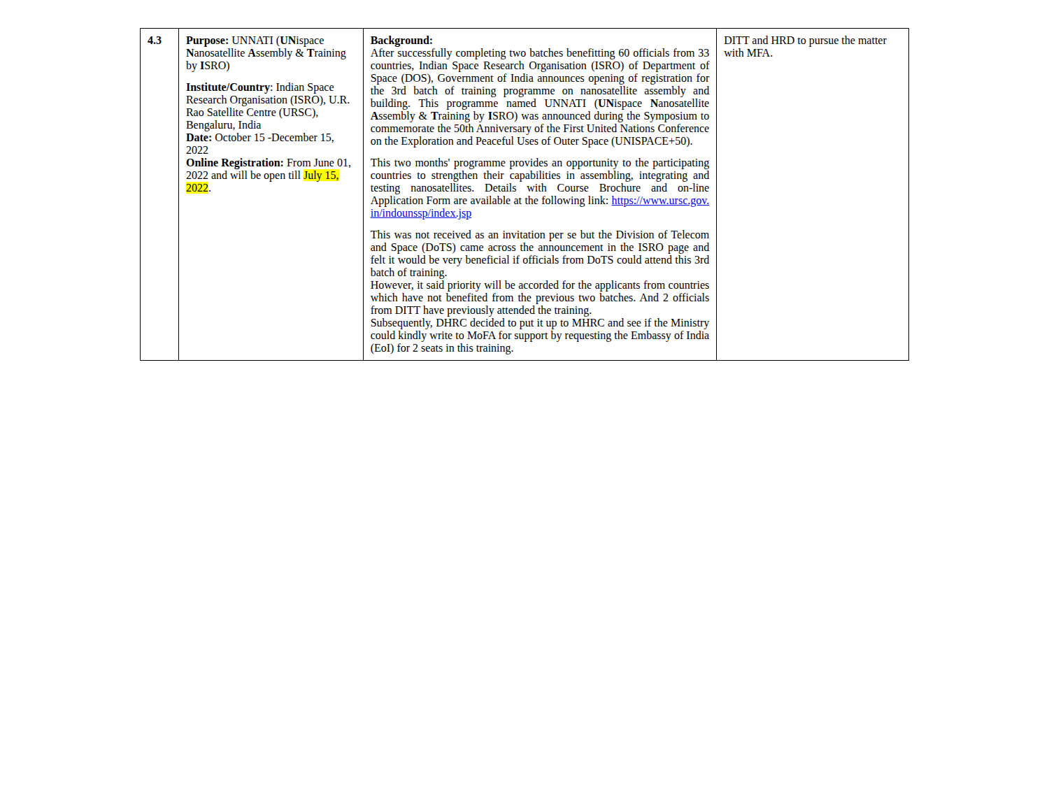| 4.3 | Purpose: UNNATI ( UN ispace N anosatellite A ssembly & T raining by I SRO) Institute/Country : Indian Space Research Organisation (ISRO), U.R. Rao Satellite Centre (URSC), Bengaluru, India Date: October 15 -December 15, 2022 Online Registration: From June 01, 2022 and will be open till July 15, 2022 . | Background: After successfully completing two batches benefitting 60 officials from 33 countries, Indian Space Research Organisation (ISRO) of Department of Space (DOS), Government of India announces opening of registration for the 3rd batch of training programme on nanosatellite assembly and building. This programme named UNNATI ( UN ispace N anosatellite A ssembly & T raining by I SRO) was announced during the Symposium to commemorate the 50th Anniversary of the First United Nations Conference on the Exploration and Peaceful Uses of Outer Space (UNISPACE+50). This two months' programme provides an opportunity to the participating countries to strengthen their capabilities in assembling, integrating and testing nanosatellites. Details with Course Brochure and on-line Application Form are available at the following link: https://www.ursc.gov.in/indounssp/index.jsp This was not received as an invitation per se but the Division of Telecom and Space (DoTS) came across the announcement in the ISRO page and felt it would be very beneficial if officials from DoTS could attend this 3rd batch of training. However, it said priority will be accorded for the applicants from countries which have not benefited from the previous two batches. And 2 officials from DITT have previously attended the training. Subsequently, DHRC decided to put it up to MHRC and see if the Ministry could kindly write to MoFA for support by requesting the Embassy of India (EoI) for 2 seats in this training. | DITT and HRD to pursue the matter with MFA. |